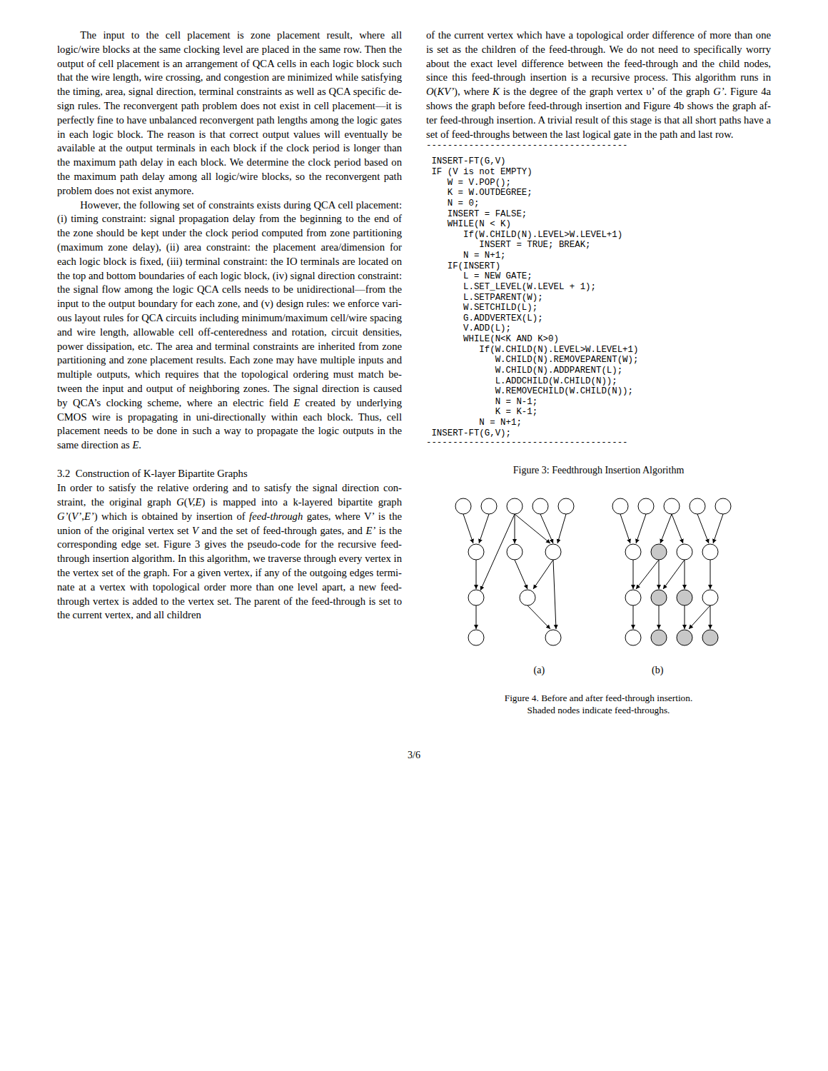The input to the cell placement is zone placement result, where all logic/wire blocks at the same clocking level are placed in the same row. Then the output of cell placement is an arrangement of QCA cells in each logic block such that the wire length, wire crossing, and congestion are minimized while satisfying the timing, area, signal direction, terminal constraints as well as QCA specific design rules. The reconvergent path problem does not exist in cell placement—it is perfectly fine to have unbalanced reconvergent path lengths among the logic gates in each logic block. The reason is that correct output values will eventually be available at the output terminals in each block if the clock period is longer than the maximum path delay in each block. We determine the clock period based on the maximum path delay among all logic/wire blocks, so the reconvergent path problem does not exist anymore.
However, the following set of constraints exists during QCA cell placement: (i) timing constraint: signal propagation delay from the beginning to the end of the zone should be kept under the clock period computed from zone partitioning (maximum zone delay), (ii) area constraint: the placement area/dimension for each logic block is fixed, (iii) terminal constraint: the IO terminals are located on the top and bottom boundaries of each logic block, (iv) signal direction constraint: the signal flow among the logic QCA cells needs to be unidirectional—from the input to the output boundary for each zone, and (v) design rules: we enforce various layout rules for QCA circuits including minimum/maximum cell/wire spacing and wire length, allowable cell off-centeredness and rotation, circuit densities, power dissipation, etc. The area and terminal constraints are inherited from zone partitioning and zone placement results. Each zone may have multiple inputs and multiple outputs, which requires that the topological ordering must match between the input and output of neighboring zones. The signal direction is caused by QCA’s clocking scheme, where an electric field E created by underlying CMOS wire is propagating in uni-directionally within each block. Thus, cell placement needs to be done in such a way to propagate the logic outputs in the same direction as E.
3.2 Construction of K-layer Bipartite Graphs
In order to satisfy the relative ordering and to satisfy the signal direction constraint, the original graph G(V,E) is mapped into a k-layered bipartite graph G’(V’,E’) which is obtained by insertion of feed-through gates, where V’ is the union of the original vertex set V and the set of feed-through gates, and E’ is the corresponding edge set. Figure 3 gives the pseudo-code for the recursive feed-through insertion algorithm. In this algorithm, we traverse through every vertex in the vertex set of the graph. For a given vertex, if any of the outgoing edges terminate at a vertex with topological order more than one level apart, a new feed-through vertex is added to the vertex set. The parent of the feed-through is set to the current vertex, and all children
of the current vertex which have a topological order difference of more than one is set as the children of the feed-through. We do not need to specifically worry about the exact level difference between the feed-through and the child nodes, since this feed-through insertion is a recursive process. This algorithm runs in O(KV’), where K is the degree of the graph vertex υ’ of the graph G’. Figure 4a shows the graph before feed-through insertion and Figure 4b shows the graph after feed-through insertion. A trivial result of this stage is that all short paths have a set of feed-throughs between the last logical gate in the path and last row.
--------------------------------------
INSERT-FT(G,V) IF (V is not EMPTY) W = V.POP(); K = W.OUTDEGREE; N = 0; INSERT = FALSE; WHILE(N < K) If(W.CHILD(N).LEVEL>W.LEVEL+1) INSERT = TRUE; BREAK; N = N+1; IF(INSERT) L = NEW GATE; L.SET_LEVEL(W.LEVEL + 1); L.SETPARENT(W); W.SETCHILD(L); G.ADDVERTEX(L); V.ADD(L); WHILE(N<K AND K>0) If(W.CHILD(N).LEVEL>W.LEVEL+1) W.CHILD(N).REMOVEPARENT(W); W.CHILD(N).ADDPARENT(L); L.ADDCHILD(W.CHILD(N)); W.REMOVECHILD(W.CHILD(N)); N = N-1; K = K-1; N = N+1; INSERT-FT(G,V);
--------------------------------------
Figure 3: Feedthrough Insertion Algorithm
(a) (b)
Figure 4. Before and after feed-through insertion.
Shaded nodes indicate feed-throughs.
3/6